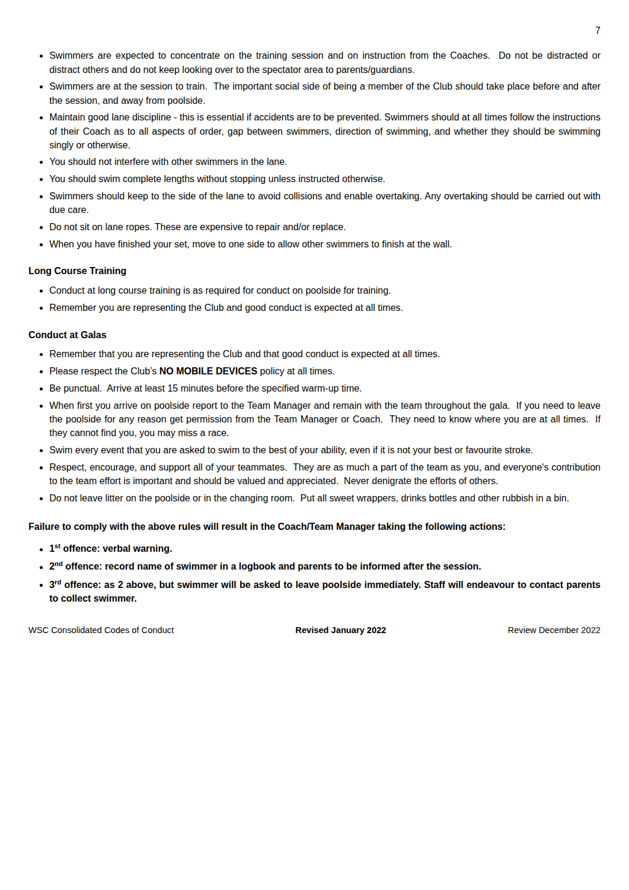7
Swimmers are expected to concentrate on the training session and on instruction from the Coaches. Do not be distracted or distract others and do not keep looking over to the spectator area to parents/guardians.
Swimmers are at the session to train. The important social side of being a member of the Club should take place before and after the session, and away from poolside.
Maintain good lane discipline - this is essential if accidents are to be prevented. Swimmers should at all times follow the instructions of their Coach as to all aspects of order, gap between swimmers, direction of swimming, and whether they should be swimming singly or otherwise.
You should not interfere with other swimmers in the lane.
You should swim complete lengths without stopping unless instructed otherwise.
Swimmers should keep to the side of the lane to avoid collisions and enable overtaking. Any overtaking should be carried out with due care.
Do not sit on lane ropes. These are expensive to repair and/or replace.
When you have finished your set, move to one side to allow other swimmers to finish at the wall.
Long Course Training
Conduct at long course training is as required for conduct on poolside for training.
Remember you are representing the Club and good conduct is expected at all times.
Conduct at Galas
Remember that you are representing the Club and that good conduct is expected at all times.
Please respect the Club’s NO MOBILE DEVICES policy at all times.
Be punctual. Arrive at least 15 minutes before the specified warm-up time.
When first you arrive on poolside report to the Team Manager and remain with the team throughout the gala. If you need to leave the poolside for any reason get permission from the Team Manager or Coach. They need to know where you are at all times. If they cannot find you, you may miss a race.
Swim every event that you are asked to swim to the best of your ability, even if it is not your best or favourite stroke.
Respect, encourage, and support all of your teammates. They are as much a part of the team as you, and everyone's contribution to the team effort is important and should be valued and appreciated. Never denigrate the efforts of others.
Do not leave litter on the poolside or in the changing room. Put all sweet wrappers, drinks bottles and other rubbish in a bin.
Failure to comply with the above rules will result in the Coach/Team Manager taking the following actions:
1st offence: verbal warning.
2nd offence: record name of swimmer in a logbook and parents to be informed after the session.
3rd offence: as 2 above, but swimmer will be asked to leave poolside immediately. Staff will endeavour to contact parents to collect swimmer.
WSC Consolidated Codes of Conduct Revised January 2022 Review December 2022